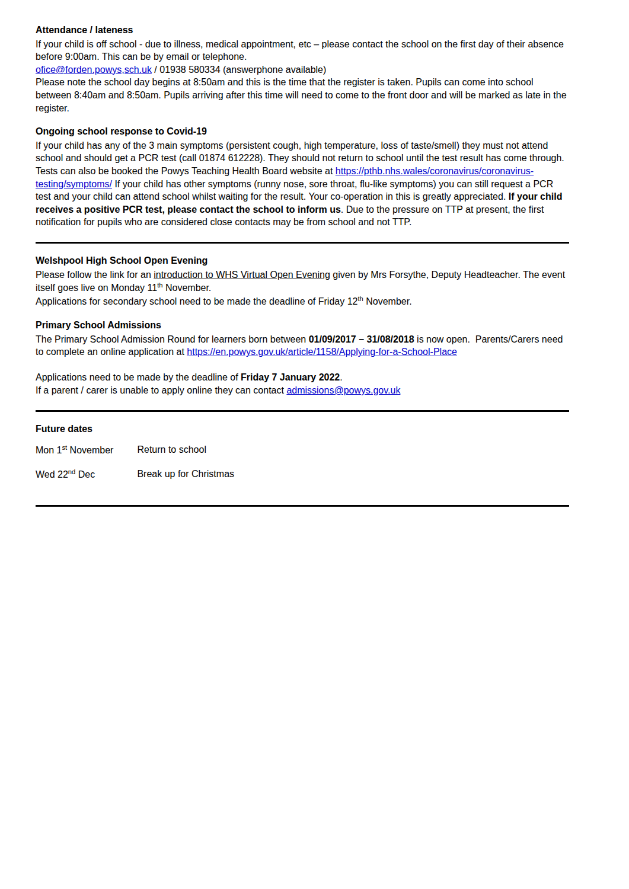Attendance / lateness
If your child is off school - due to illness, medical appointment, etc – please contact the school on the first day of their absence before 9:00am. This can be by email or telephone.
ofice@forden.powys,sch.uk / 01938 580334 (answerphone available)
Please note the school day begins at 8:50am and this is the time that the register is taken. Pupils can come into school between 8:40am and 8:50am. Pupils arriving after this time will need to come to the front door and will be marked as late in the register.
Ongoing school response to Covid-19
If your child has any of the 3 main symptoms (persistent cough, high temperature, loss of taste/smell) they must not attend school and should get a PCR test (call 01874 612228). They should not return to school until the test result has come through. Tests can also be booked the Powys Teaching Health Board website at https://pthb.nhs.wales/coronavirus/coronavirus-testing/symptoms/ If your child has other symptoms (runny nose, sore throat, flu-like symptoms) you can still request a PCR test and your child can attend school whilst waiting for the result. Your co-operation in this is greatly appreciated. If your child receives a positive PCR test, please contact the school to inform us. Due to the pressure on TTP at present, the first notification for pupils who are considered close contacts may be from school and not TTP.
Welshpool High School Open Evening
Please follow the link for an introduction to WHS Virtual Open Evening given by Mrs Forsythe, Deputy Headteacher. The event itself goes live on Monday 11th November.
Applications for secondary school need to be made the deadline of Friday 12th November.
Primary School Admissions
The Primary School Admission Round for learners born between 01/09/2017 – 31/08/2018 is now open. Parents/Carers need to complete an online application at https://en.powys.gov.uk/article/1158/Applying-for-a-School-Place
Applications need to be made by the deadline of Friday 7 January 2022.
If a parent / carer is unable to apply online they can contact admissions@powys.gov.uk
Future dates
| Mon 1 st November | Return to school |
| Wed 22 nd Dec | Break up for Christmas |